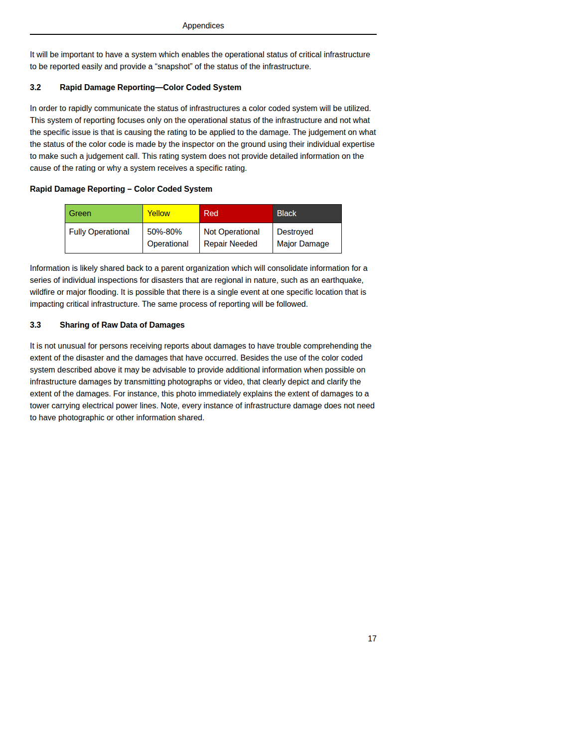Appendices
It will be important to have a system which enables the operational status of critical infrastructure to be reported easily and provide a “snapshot” of the status of the infrastructure.
3.2 Rapid Damage Reporting—Color Coded System
In order to rapidly communicate the status of infrastructures a color coded system will be utilized. This system of reporting focuses only on the operational status of the infrastructure and not what the specific issue is that is causing the rating to be applied to the damage. The judgement on what the status of the color code is made by the inspector on the ground using their individual expertise to make such a judgement call. This rating system does not provide detailed information on the cause of the rating or why a system receives a specific rating.
Rapid Damage Reporting – Color Coded System
| Green | Yellow | Red | Black |
| --- | --- | --- | --- |
| Fully Operational | 50%-80% Operational | Not Operational Repair Needed | Destroyed Major Damage |
Information is likely shared back to a parent organization which will consolidate information for a series of individual inspections for disasters that are regional in nature, such as an earthquake, wildfire or major flooding. It is possible that there is a single event at one specific location that is impacting critical infrastructure. The same process of reporting will be followed.
3.3 Sharing of Raw Data of Damages
It is not unusual for persons receiving reports about damages to have trouble comprehending the extent of the disaster and the damages that have occurred. Besides the use of the color coded system described above it may be advisable to provide additional information when possible on infrastructure damages by transmitting photographs or video, that clearly depict and clarify the extent of the damages. For instance, this photo immediately explains the extent of damages to a tower carrying electrical power lines. Note, every instance of infrastructure damage does not need to have photographic or other information shared.
17